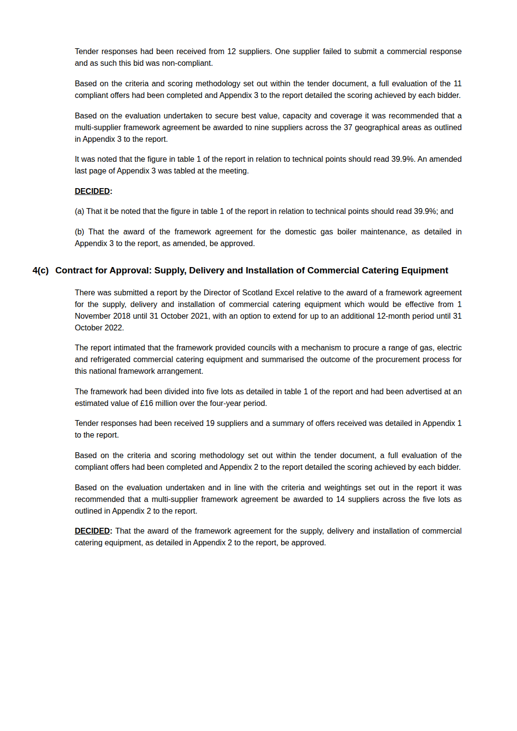Tender responses had been received from 12 suppliers. One supplier failed to submit a commercial response and as such this bid was non-compliant.
Based on the criteria and scoring methodology set out within the tender document, a full evaluation of the 11 compliant offers had been completed and Appendix 3 to the report detailed the scoring achieved by each bidder.
Based on the evaluation undertaken to secure best value, capacity and coverage it was recommended that a multi-supplier framework agreement be awarded to nine suppliers across the 37 geographical areas as outlined in Appendix 3 to the report.
It was noted that the figure in table 1 of the report in relation to technical points should read 39.9%. An amended last page of Appendix 3 was tabled at the meeting.
DECIDED:
(a) That it be noted that the figure in table 1 of the report in relation to technical points should read 39.9%; and
(b) That the award of the framework agreement for the domestic gas boiler maintenance, as detailed in Appendix 3 to the report, as amended, be approved.
4(c) Contract for Approval: Supply, Delivery and Installation of Commercial Catering Equipment
There was submitted a report by the Director of Scotland Excel relative to the award of a framework agreement for the supply, delivery and installation of commercial catering equipment which would be effective from 1 November 2018 until 31 October 2021, with an option to extend for up to an additional 12-month period until 31 October 2022.
The report intimated that the framework provided councils with a mechanism to procure a range of gas, electric and refrigerated commercial catering equipment and summarised the outcome of the procurement process for this national framework arrangement.
The framework had been divided into five lots as detailed in table 1 of the report and had been advertised at an estimated value of £16 million over the four-year period.
Tender responses had been received 19 suppliers and a summary of offers received was detailed in Appendix 1 to the report.
Based on the criteria and scoring methodology set out within the tender document, a full evaluation of the compliant offers had been completed and Appendix 2 to the report detailed the scoring achieved by each bidder.
Based on the evaluation undertaken and in line with the criteria and weightings set out in the report it was recommended that a multi-supplier framework agreement be awarded to 14 suppliers across the five lots as outlined in Appendix 2 to the report.
DECIDED: That the award of the framework agreement for the supply, delivery and installation of commercial catering equipment, as detailed in Appendix 2 to the report, be approved.